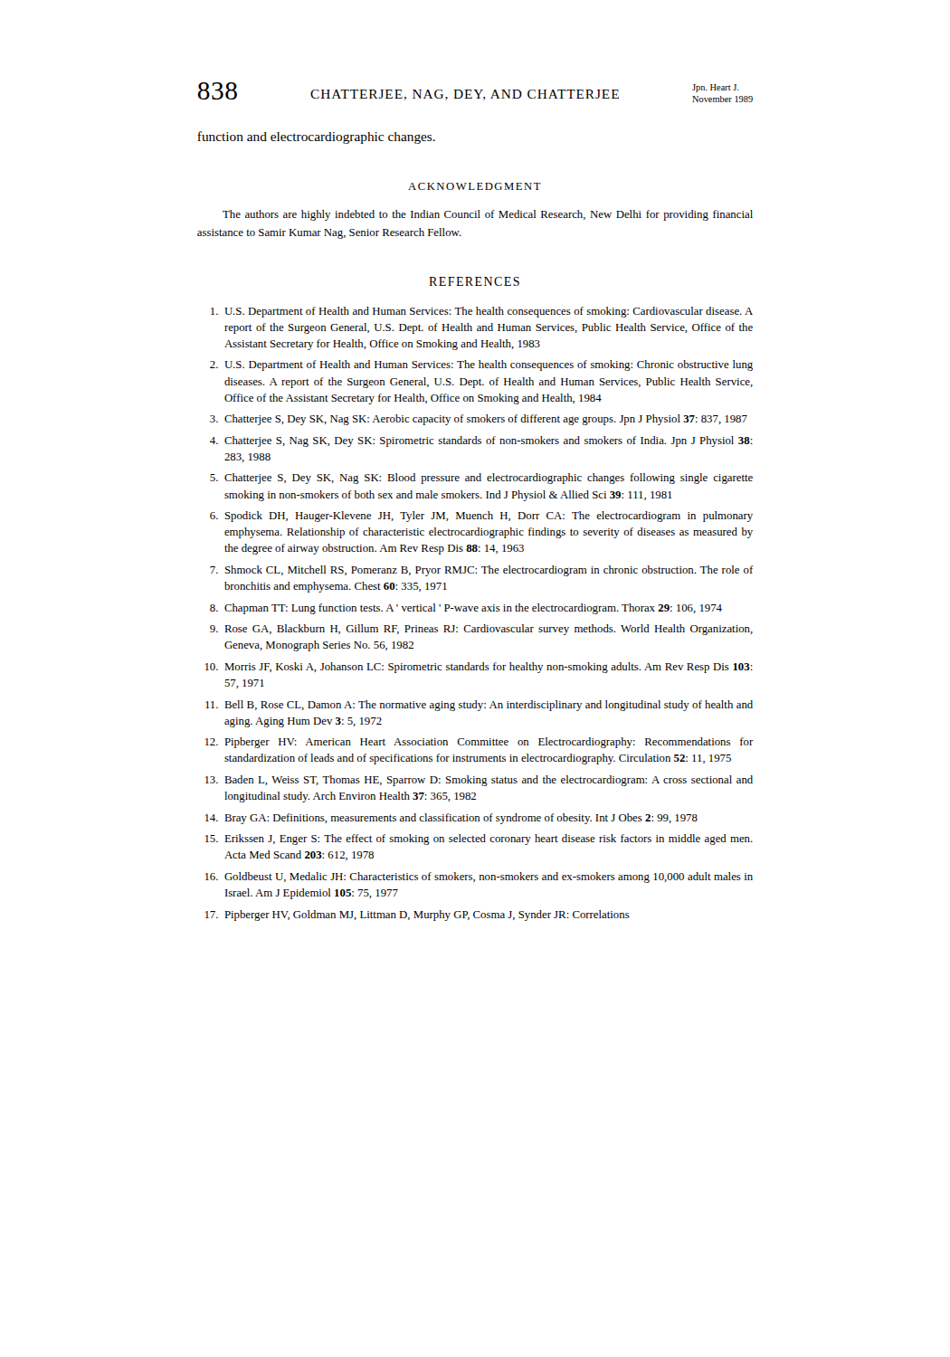838
CHATTERJEE, NAG, DEY, AND CHATTERJEE
Jpn. Heart J.
November 1989
function and electrocardiographic changes.
Acknowledgment
The authors are highly indebted to the Indian Council of Medical Research, New Delhi for providing financial assistance to Samir Kumar Nag, Senior Research Fellow.
References
1. U.S. Department of Health and Human Services: The health consequences of smoking: Cardiovascular disease. A report of the Surgeon General, U.S. Dept. of Health and Human Services, Public Health Service, Office of the Assistant Secretary for Health, Office on Smoking and Health, 1983
2. U.S. Department of Health and Human Services: The health consequences of smoking: Chronic obstructive lung diseases. A report of the Surgeon General, U.S. Dept. of Health and Human Services, Public Health Service, Office of the Assistant Secretary for Health, Office on Smoking and Health, 1984
3. Chatterjee S, Dey SK, Nag SK: Aerobic capacity of smokers of different age groups. Jpn J Physiol 37: 837, 1987
4. Chatterjee S, Nag SK, Dey SK: Spirometric standards of non-smokers and smokers of India. Jpn J Physiol 38: 283, 1988
5. Chatterjee S, Dey SK, Nag SK: Blood pressure and electrocardiographic changes following single cigarette smoking in non-smokers of both sex and male smokers. Ind J Physiol & Allied Sci 39: 111, 1981
6. Spodick DH, Hauger-Klevene JH, Tyler JM, Muench H, Dorr CA: The electrocardiogram in pulmonary emphysema. Relationship of characteristic electrocardiographic findings to severity of diseases as measured by the degree of airway obstruction. Am Rev Resp Dis 88: 14, 1963
7. Shmock CL, Mitchell RS, Pomeranz B, Pryor RMJC: The electrocardiogram in chronic obstruction. The role of bronchitis and emphysema. Chest 60: 335, 1971
8. Chapman TT: Lung function tests. A ' vertical ' P-wave axis in the electrocardiogram. Thorax 29: 106, 1974
9. Rose GA, Blackburn H, Gillum RF, Prineas RJ: Cardiovascular survey methods. World Health Organization, Geneva, Monograph Series No. 56, 1982
10. Morris JF, Koski A, Johanson LC: Spirometric standards for healthy non-smoking adults. Am Rev Resp Dis 103: 57, 1971
11. Bell B, Rose CL, Damon A: The normative aging study: An interdisciplinary and longitudinal study of health and aging. Aging Hum Dev 3: 5, 1972
12. Pipberger HV: American Heart Association Committee on Electrocardiography: Recommendations for standardization of leads and of specifications for instruments in electrocardiography. Circulation 52: 11, 1975
13. Baden L, Weiss ST, Thomas HE, Sparrow D: Smoking status and the electrocardiogram: A cross sectional and longitudinal study. Arch Environ Health 37: 365, 1982
14. Bray GA: Definitions, measurements and classification of syndrome of obesity. Int J Obes 2: 99, 1978
15. Erikssen J, Enger S: The effect of smoking on selected coronary heart disease risk factors in middle aged men. Acta Med Scand 203: 612, 1978
16. Goldbeust U, Medalic JH: Characteristics of smokers, non-smokers and ex-smokers among 10,000 adult males in Israel. Am J Epidemiol 105: 75, 1977
17. Pipberger HV, Goldman MJ, Littman D, Murphy GP, Cosma J, Synder JR: Correlations